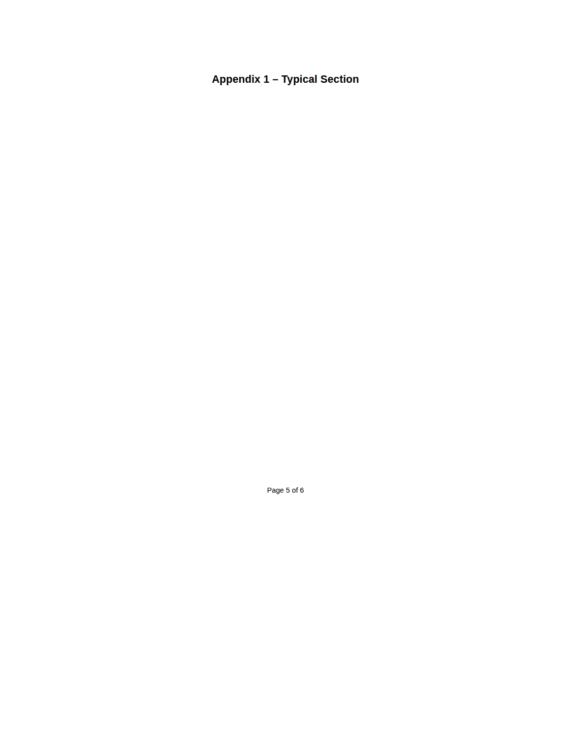Appendix 1 – Typical Section
Page 5 of 6